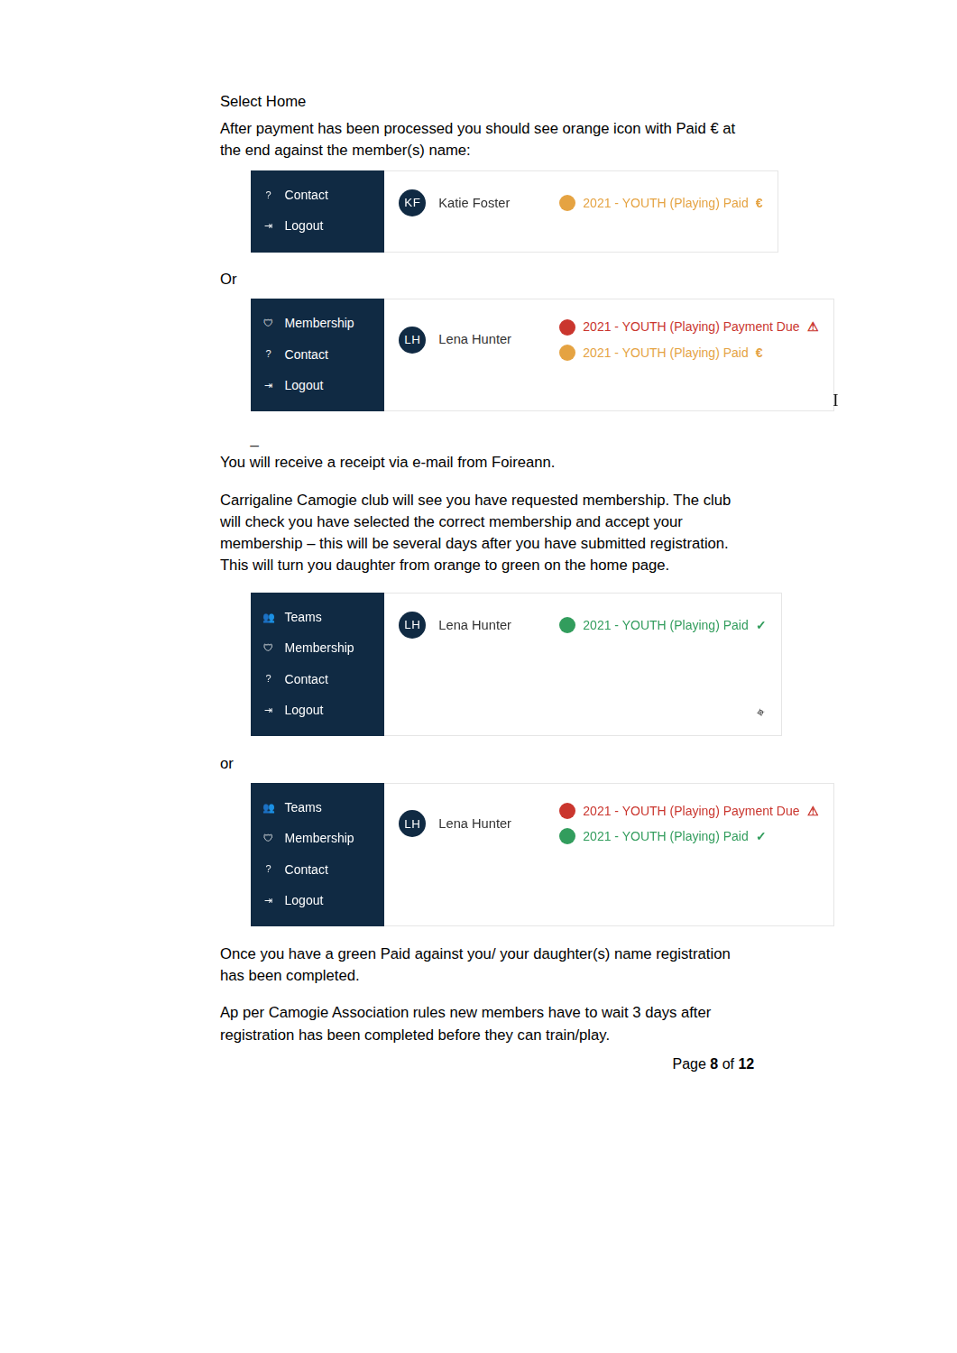Select Home
After payment has been processed you should see orange icon with Paid € at the end against the member(s) name:
?Contact
⇥Logout
KF
Katie Foster
2021 - YOUTH (Playing) Paid €
Or
🛡Membership
?Contact
⇥Logout
LH
Lena Hunter
2021 - YOUTH (Playing) Payment Due ⚠
2021 - YOUTH (Playing) Paid €
I
_
You will receive a receipt via e-mail from Foireann.
Carrigaline Camogie club will see you have requested membership. The club will check you have selected the correct membership and accept your membership – this will be several days after you have submitted registration. This will turn you daughter from orange to green on the home page.
👥Teams
🛡Membership
?Contact
⇥Logout
LH
Lena Hunter
2021 - YOUTH (Playing) Paid ✓
⌖
or
👥Teams
🛡Membership
?Contact
⇥Logout
LH
Lena Hunter
2021 - YOUTH (Playing) Payment Due ⚠
2021 - YOUTH (Playing) Paid ✓
Once you have a green Paid against you/ your daughter(s) name registration has been completed.
Ap per Camogie Association rules new members have to wait 3 days after registration has been completed before they can train/play.
Page 8 of 12